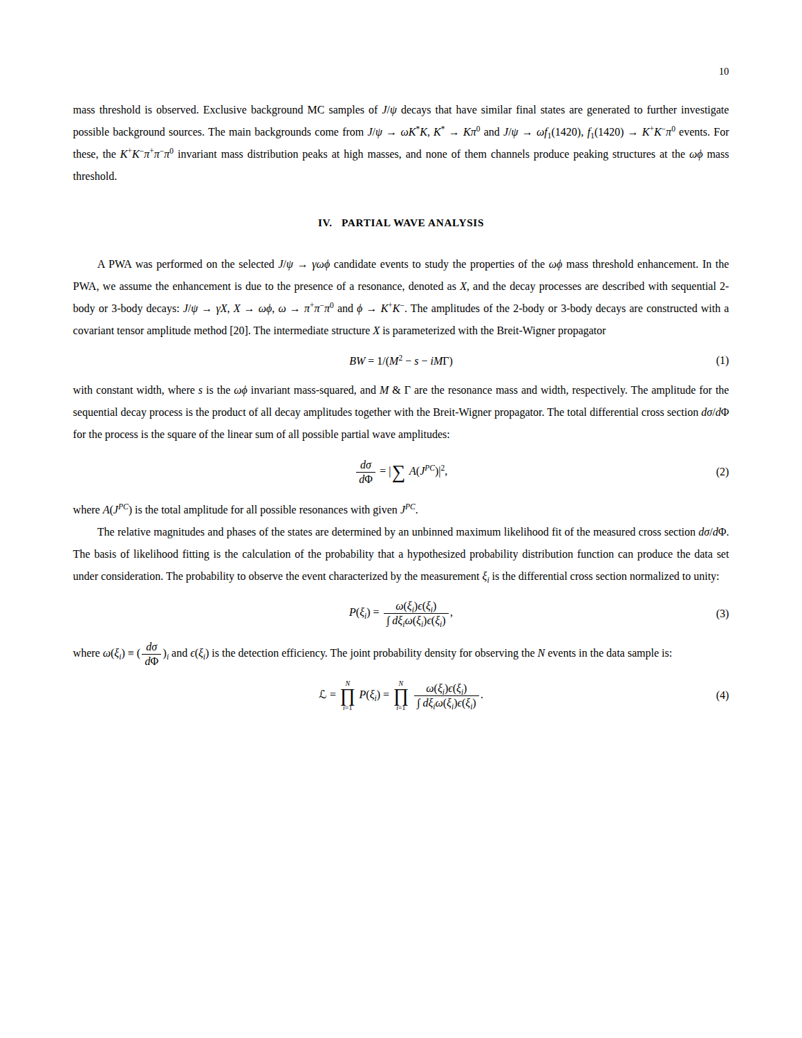10
mass threshold is observed. Exclusive background MC samples of J/ψ decays that have similar final states are generated to further investigate possible background sources. The main backgrounds come from J/ψ → ωK*K, K* → Kπ0 and J/ψ → ωf1(1420), f1(1420) → K+K−π0 events. For these, the K+K−π+π−π0 invariant mass distribution peaks at high masses, and none of them channels produce peaking structures at the ωϕ mass threshold.
IV. PARTIAL WAVE ANALYSIS
A PWA was performed on the selected J/ψ → γωϕ candidate events to study the properties of the ωϕ mass threshold enhancement. In the PWA, we assume the enhancement is due to the presence of a resonance, denoted as X, and the decay processes are described with sequential 2-body or 3-body decays: J/ψ → γX, X → ωϕ, ω → π+π−π0 and ϕ → K+K−. The amplitudes of the 2-body or 3-body decays are constructed with a covariant tensor amplitude method [20]. The intermediate structure X is parameterized with the Breit-Wigner propagator
BW = 1/(M2 − s − iMΓ) (1)
with constant width, where s is the ωϕ invariant mass-squared, and M & Γ are the resonance mass and width, respectively. The amplitude for the sequential decay process is the product of all decay amplitudes together with the Breit-Wigner propagator. The total differential cross section dσ/d Φ for the process is the square of the linear sum of all possible partial wave amplitudes:
dσ d Φ = |∑ A(JPC)|2, (2)
where A(JPC) is the total amplitude for all possible resonances with given JPC.
The relative magnitudes and phases of the states are determined by an unbinned maximum likelihood fit of the measured cross section dσ/d Φ. The basis of likelihood fitting is the calculation of the probability that a hypothesized probability distribution function can produce the data set under consideration. The probability to observe the event characterized by the measurement ξi is the differential cross section normalized to unity:
P(ξi) = ω(ξi)ϵ(ξi) ∫ dξiω(ξi)ϵ(ξi) , (3)
where ω(ξi) ≡ (dσ d Φ)i and ϵ(ξi) is the detection efficiency. The joint probability density for observing the N events in the data sample is:
ℒ = N∏i=1 P(ξi) = N∏i=1 ω(ξi)ϵ(ξi) ∫ dξiω(ξi)ϵ(ξi) . (4)